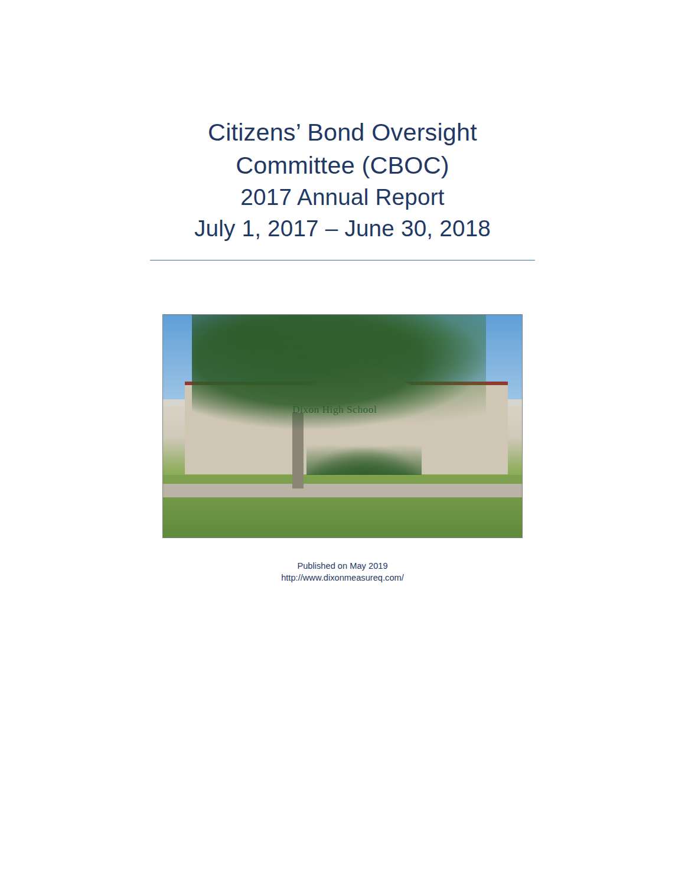Citizens’ Bond Oversight Committee (CBOC) 2017 Annual Report July 1, 2017 – June 30, 2018
Dixon High School
Published on May 2019
http://www.dixonmeasureq.com/